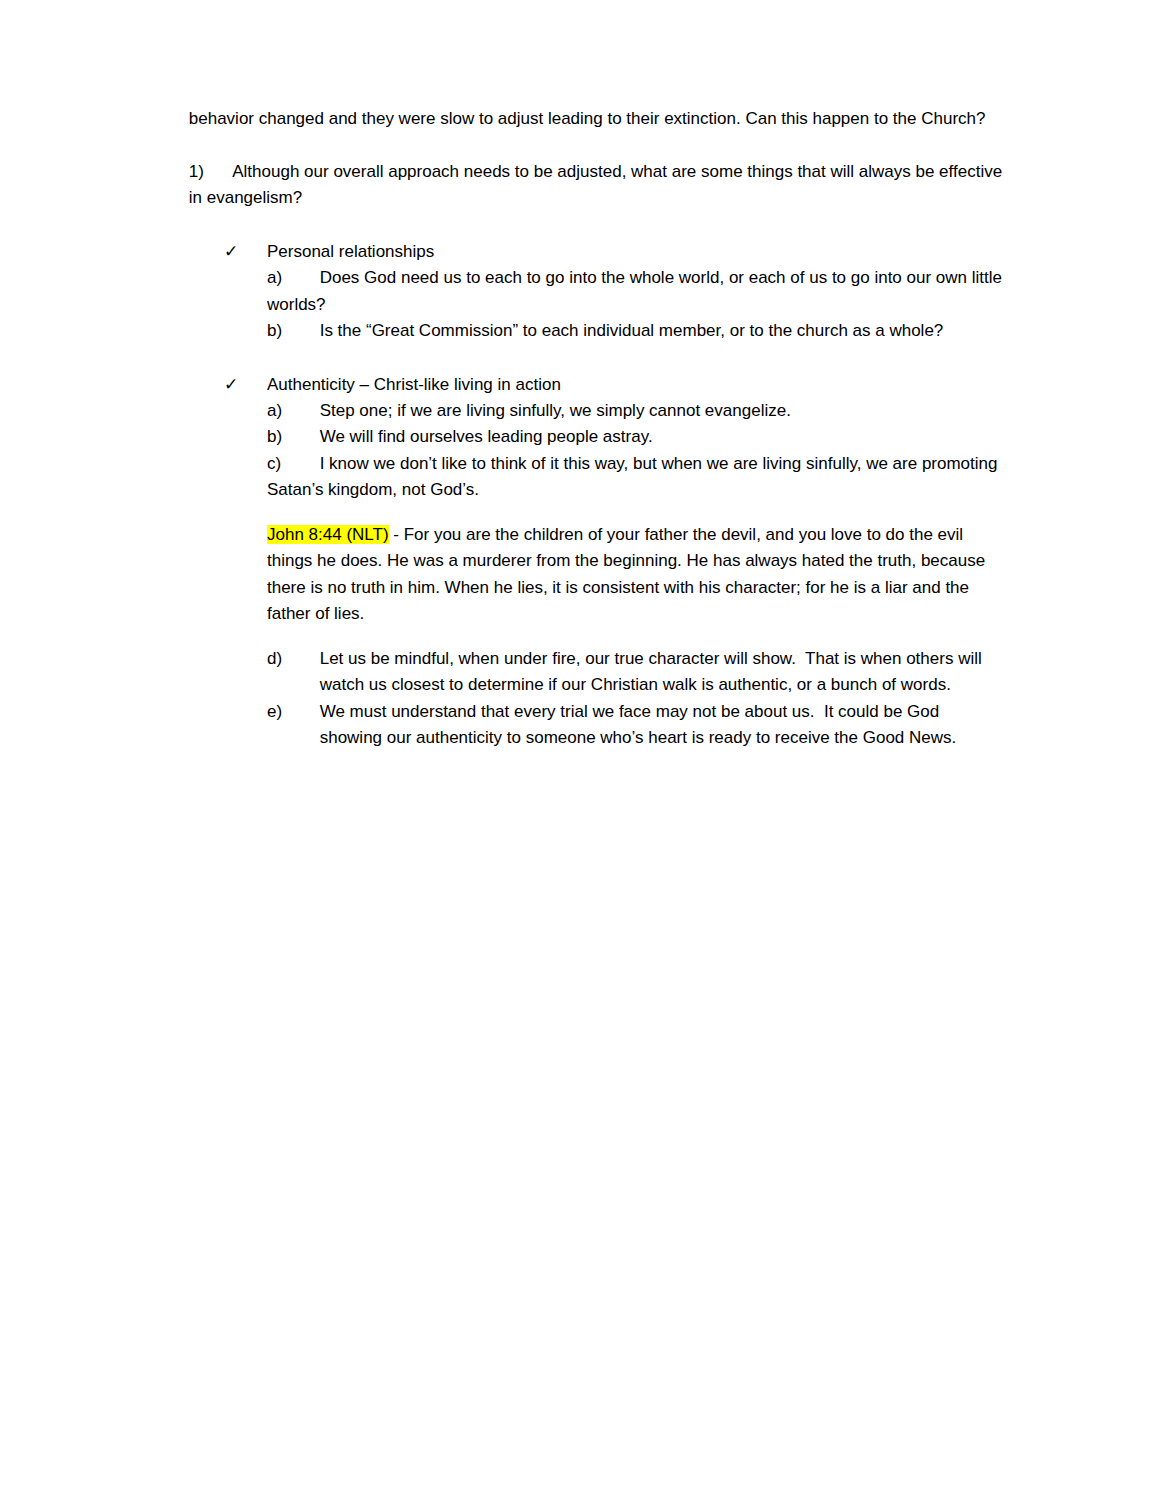behavior changed and they were slow to adjust leading to their extinction. Can this happen to the Church?
1) Although our overall approach needs to be adjusted, what are some things that will always be effective in evangelism?
✓
Personal relationships
a) Does God need us to each to go into the whole world, or each of us to go into our own little worlds?
b) Is the “Great Commission” to each individual member, or to the church as a whole?
✓
Authenticity – Christ-like living in action
a) Step one; if we are living sinfully, we simply cannot evangelize.
b) We will find ourselves leading people astray.
c) I know we don’t like to think of it this way, but when we are living sinfully, we are promoting Satan’s kingdom, not God’s.
John 8:44 (NLT) - For you are the children of your father the devil, and you love to do the evil things he does. He was a murderer from the beginning. He has always hated the truth, because there is no truth in him. When he lies, it is consistent with his character; for he is a liar and the father of lies.
d) Let us be mindful, when under fire, our true character will show. That is when others will watch us closest to determine if our Christian walk is authentic, or a bunch of words.
e) We must understand that every trial we face may not be about us. It could be God showing our authenticity to someone who’s heart is ready to receive the Good News.